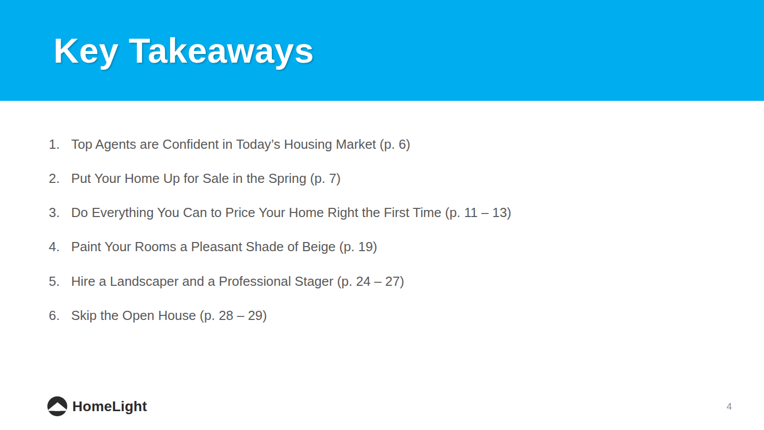Key Takeaways
Top Agents are Confident in Today’s Housing Market (p. 6)
Put Your Home Up for Sale in the Spring (p. 7)
Do Everything You Can to Price Your Home Right the First Time (p. 11 – 13)
Paint Your Rooms a Pleasant Shade of Beige (p. 19)
Hire a Landscaper and a Professional Stager (p. 24 – 27)
Skip the Open House (p. 28 – 29)
HomeLight
4